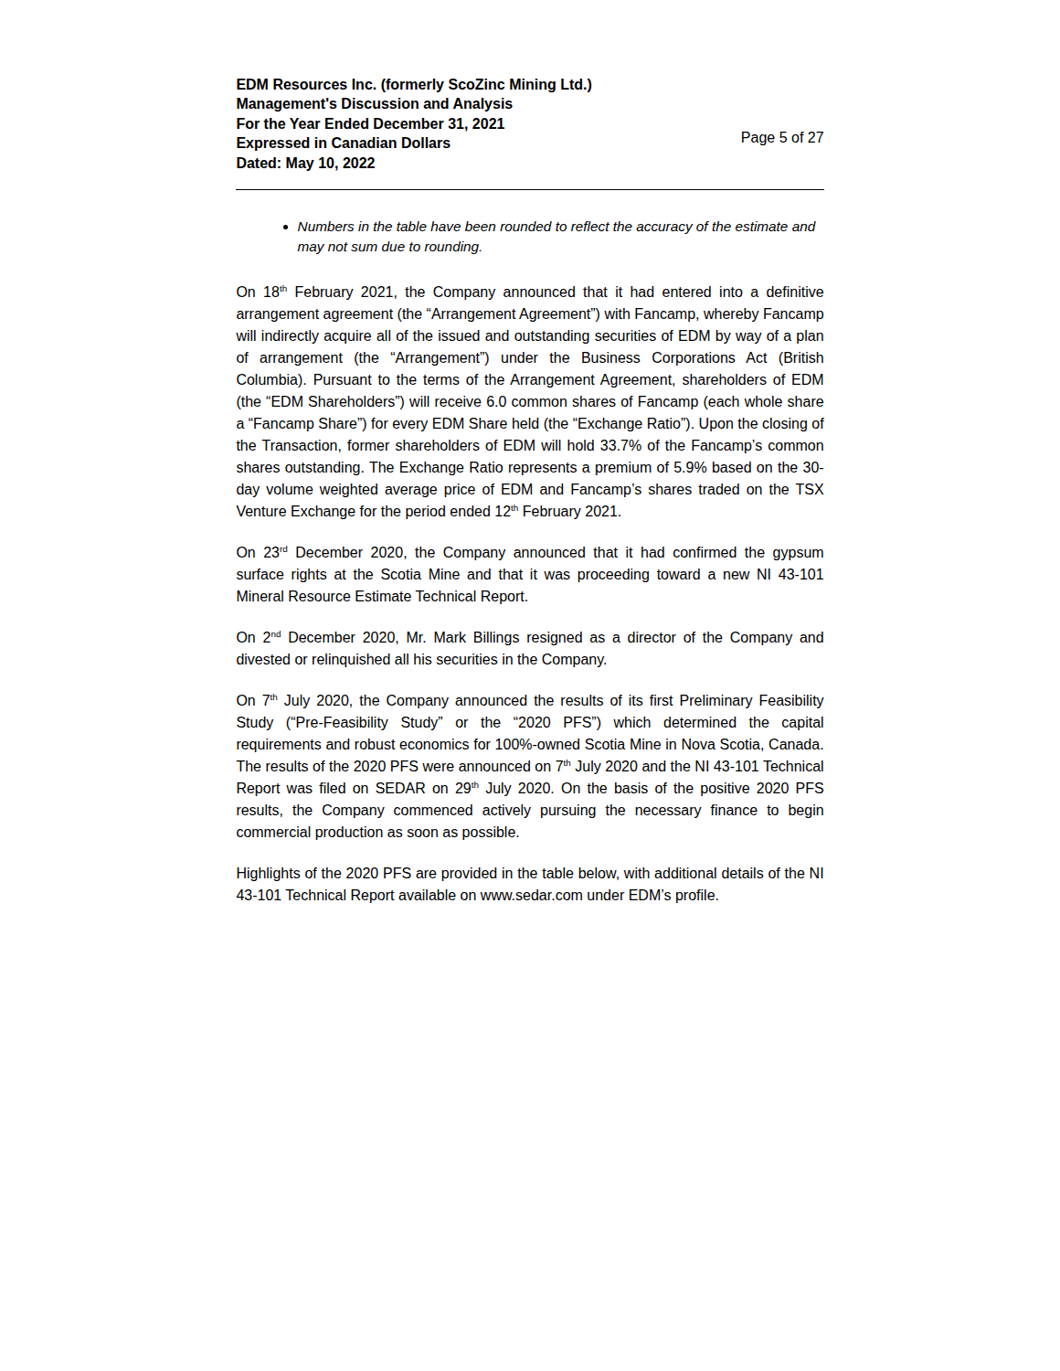EDM Resources Inc. (formerly ScoZinc Mining Ltd.)
Management's Discussion and Analysis
For the Year Ended December 31, 2021
Expressed in Canadian Dollars
Dated: May 10, 2022
Page 5 of 27
Numbers in the table have been rounded to reflect the accuracy of the estimate and may not sum due to rounding.
On 18th February 2021, the Company announced that it had entered into a definitive arrangement agreement (the “Arrangement Agreement”) with Fancamp, whereby Fancamp will indirectly acquire all of the issued and outstanding securities of EDM by way of a plan of arrangement (the “Arrangement”) under the Business Corporations Act (British Columbia). Pursuant to the terms of the Arrangement Agreement, shareholders of EDM (the “EDM Shareholders”) will receive 6.0 common shares of Fancamp (each whole share a “Fancamp Share”) for every EDM Share held (the “Exchange Ratio”). Upon the closing of the Transaction, former shareholders of EDM will hold 33.7% of the Fancamp’s common shares outstanding. The Exchange Ratio represents a premium of 5.9% based on the 30-day volume weighted average price of EDM and Fancamp’s shares traded on the TSX Venture Exchange for the period ended 12th February 2021.
On 23rd December 2020, the Company announced that it had confirmed the gypsum surface rights at the Scotia Mine and that it was proceeding toward a new NI 43-101 Mineral Resource Estimate Technical Report.
On 2nd December 2020, Mr. Mark Billings resigned as a director of the Company and divested or relinquished all his securities in the Company.
On 7th July 2020, the Company announced the results of its first Preliminary Feasibility Study (“Pre-Feasibility Study” or the “2020 PFS”) which determined the capital requirements and robust economics for 100%-owned Scotia Mine in Nova Scotia, Canada. The results of the 2020 PFS were announced on 7th July 2020 and the NI 43-101 Technical Report was filed on SEDAR on 29th July 2020. On the basis of the positive 2020 PFS results, the Company commenced actively pursuing the necessary finance to begin commercial production as soon as possible.
Highlights of the 2020 PFS are provided in the table below, with additional details of the NI 43-101 Technical Report available on www.sedar.com under EDM’s profile.